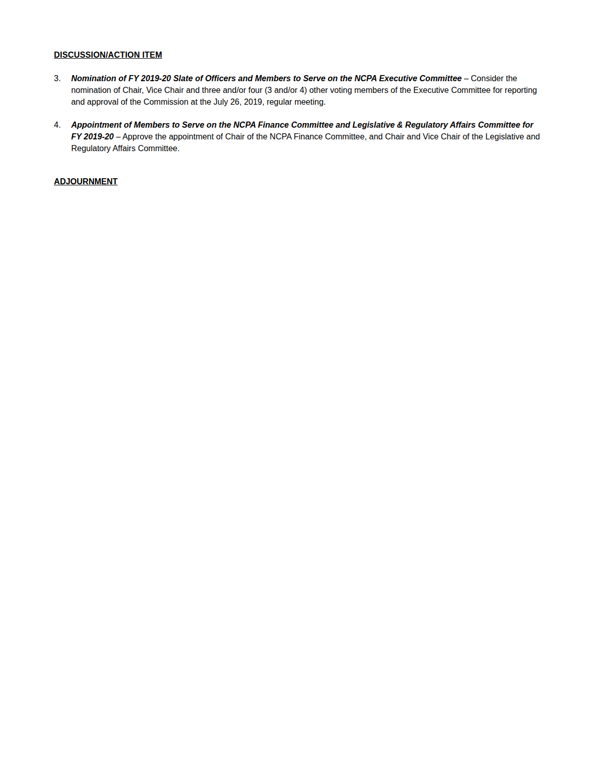DISCUSSION/ACTION ITEM
3. Nomination of FY 2019-20 Slate of Officers and Members to Serve on the NCPA Executive Committee – Consider the nomination of Chair, Vice Chair and three and/or four (3 and/or 4) other voting members of the Executive Committee for reporting and approval of the Commission at the July 26, 2019, regular meeting.
4. Appointment of Members to Serve on the NCPA Finance Committee and Legislative & Regulatory Affairs Committee for FY 2019-20 – Approve the appointment of Chair of the NCPA Finance Committee, and Chair and Vice Chair of the Legislative and Regulatory Affairs Committee.
ADJOURNMENT